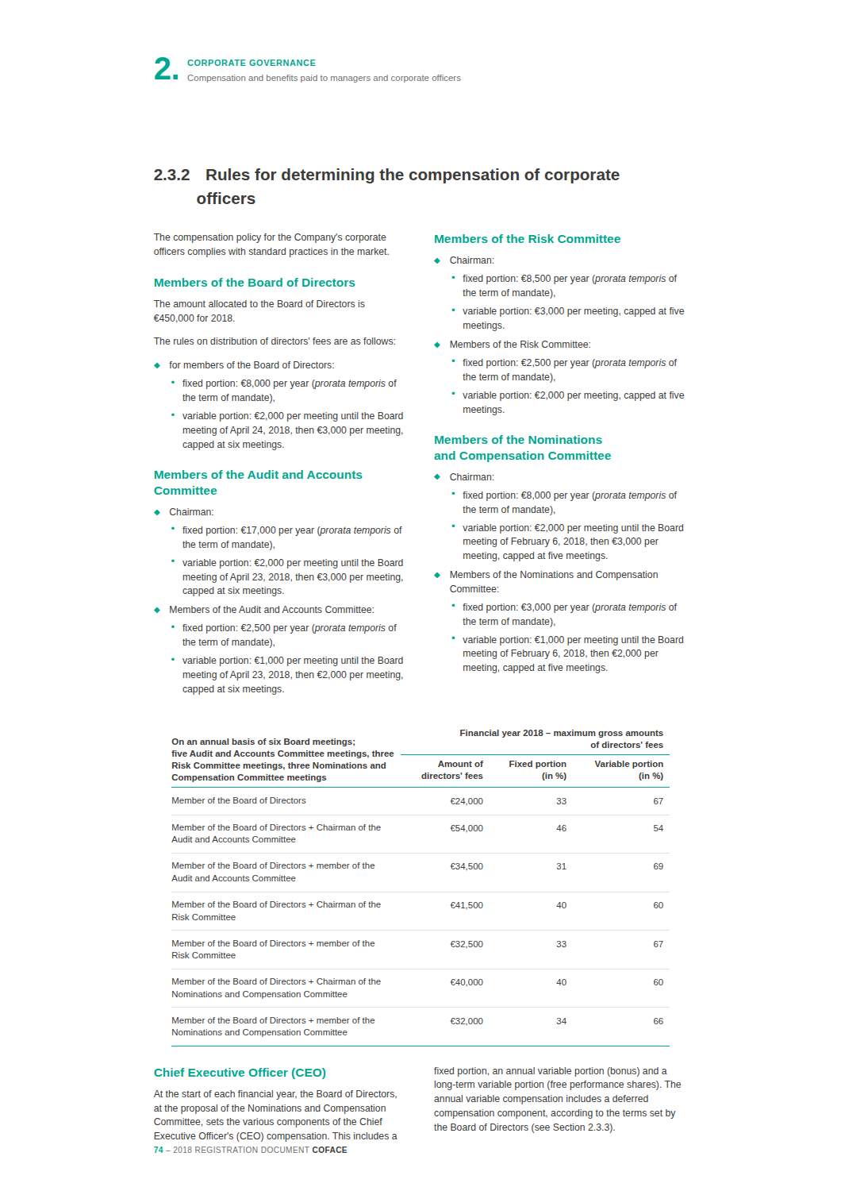2.
Corporate governance
Compensation and benefits paid to managers and corporate officers
2.3.2 Rules for determining the compensation of corporate officers
The compensation policy for the Company's corporate officers complies with standard practices in the market.
Members of the Board of Directors
The amount allocated to the Board of Directors is €450,000 for 2018.
The rules on distribution of directors' fees are as follows:
for members of the Board of Directors:
fixed portion: €8,000 per year (prorata temporis of the term of mandate),
variable portion: €2,000 per meeting until the Board meeting of April 24, 2018, then €3,000 per meeting, capped at six meetings.
Members of the Audit and Accounts Committee
Chairman:
fixed portion: €17,000 per year (prorata temporis of the term of mandate),
variable portion: €2,000 per meeting until the Board meeting of April 23, 2018, then €3,000 per meeting, capped at six meetings.
Members of the Audit and Accounts Committee:
fixed portion: €2,500 per year (prorata temporis of the term of mandate),
variable portion: €1,000 per meeting until the Board meeting of April 23, 2018, then €2,000 per meeting, capped at six meetings.
Members of the Risk Committee
Chairman:
fixed portion: €8,500 per year (prorata temporis of the term of mandate),
variable portion: €3,000 per meeting, capped at five meetings.
Members of the Risk Committee:
fixed portion: €2,500 per year (prorata temporis of the term of mandate),
variable portion: €2,000 per meeting, capped at five meetings.
Members of the Nominations
and Compensation Committee
Chairman:
fixed portion: €8,000 per year (prorata temporis of the term of mandate),
variable portion: €2,000 per meeting until the Board meeting of February 6, 2018, then €3,000 per meeting, capped at five meetings.
Members of the Nominations and Compensation Committee:
fixed portion: €3,000 per year (prorata temporis of the term of mandate),
variable portion: €1,000 per meeting until the Board meeting of February 6, 2018, then €2,000 per meeting, capped at five meetings.
| On an annual basis of six Board meetings; five Audit and Accounts Committee meetings, three Risk Committee meetings, three Nominations and Compensation Committee meetings | Financial year 2018 – maximum gross amounts of directors' fees |
| --- | --- |
| Amount of directors' fees | Fixed portion (in %) | Variable portion (in %) |
| Member of the Board of Directors | €24,000 | 33 | 67 |
| Member of the Board of Directors + Chairman of the Audit and Accounts Committee | €54,000 | 46 | 54 |
| Member of the Board of Directors + member of the Audit and Accounts Committee | €34,500 | 31 | 69 |
| Member of the Board of Directors + Chairman of the Risk Committee | €41,500 | 40 | 60 |
| Member of the Board of Directors + member of the Risk Committee | €32,500 | 33 | 67 |
| Member of the Board of Directors + Chairman of the Nominations and Compensation Committee | €40,000 | 40 | 60 |
| Member of the Board of Directors + member of the Nominations and Compensation Committee | €32,000 | 34 | 66 |
Chief Executive Officer (CEO)
At the start of each financial year, the Board of Directors, at the proposal of the Nominations and Compensation Committee, sets the various components of the Chief Executive Officer's (CEO) compensation. This includes a fixed portion, an annual variable portion (bonus) and a long-term variable portion (free performance shares). The annual variable compensation includes a deferred compensation component, according to the terms set by the Board of Directors (see Section 2.3.3).
74 – 2018 REGISTRATION DOCUMENT COFACE